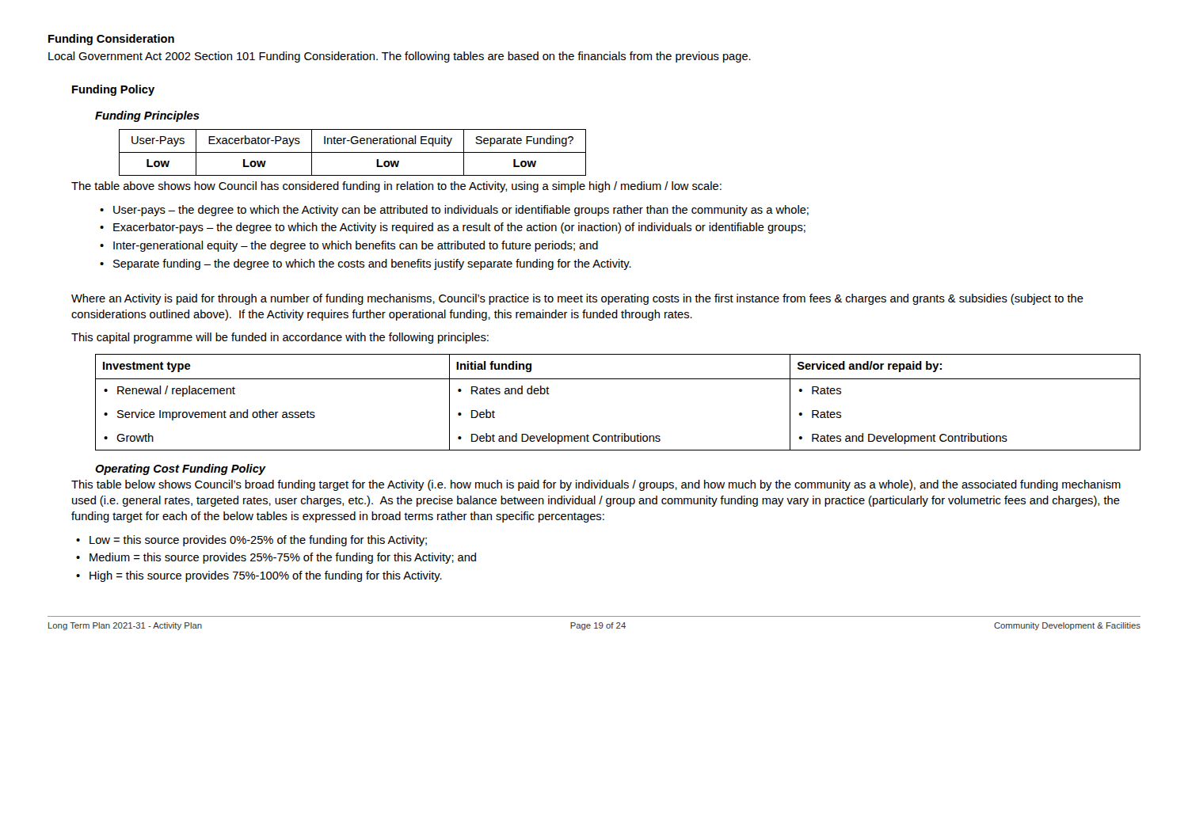Funding Consideration
Local Government Act 2002 Section 101 Funding Consideration. The following tables are based on the financials from the previous page.
Funding Policy
Funding Principles
| User-Pays | Exacerbator-Pays | Inter-Generational Equity | Separate Funding? |
| --- | --- | --- | --- |
| Low | Low | Low | Low |
The table above shows how Council has considered funding in relation to the Activity, using a simple high / medium / low scale:
User-pays – the degree to which the Activity can be attributed to individuals or identifiable groups rather than the community as a whole;
Exacerbator-pays – the degree to which the Activity is required as a result of the action (or inaction) of individuals or identifiable groups;
Inter-generational equity – the degree to which benefits can be attributed to future periods; and
Separate funding – the degree to which the costs and benefits justify separate funding for the Activity.
Where an Activity is paid for through a number of funding mechanisms, Council’s practice is to meet its operating costs in the first instance from fees & charges and grants & subsidies (subject to the considerations outlined above). If the Activity requires further operational funding, this remainder is funded through rates.
This capital programme will be funded in accordance with the following principles:
| Investment type | Initial funding | Serviced and/or repaid by: |
| --- | --- | --- |
| Renewal / replacement Service Improvement and other assets Growth | Rates and debt Debt Debt and Development Contributions | Rates Rates Rates and Development Contributions |
Operating Cost Funding Policy
This table below shows Council’s broad funding target for the Activity (i.e. how much is paid for by individuals / groups, and how much by the community as a whole), and the associated funding mechanism used (i.e. general rates, targeted rates, user charges, etc.). As the precise balance between individual / group and community funding may vary in practice (particularly for volumetric fees and charges), the funding target for each of the below tables is expressed in broad terms rather than specific percentages:
Low = this source provides 0%-25% of the funding for this Activity;
Medium = this source provides 25%-75% of the funding for this Activity; and
High = this source provides 75%-100% of the funding for this Activity.
Long Term Plan 2021-31 - Activity Plan Page 19 of 24 Community Development & Facilities